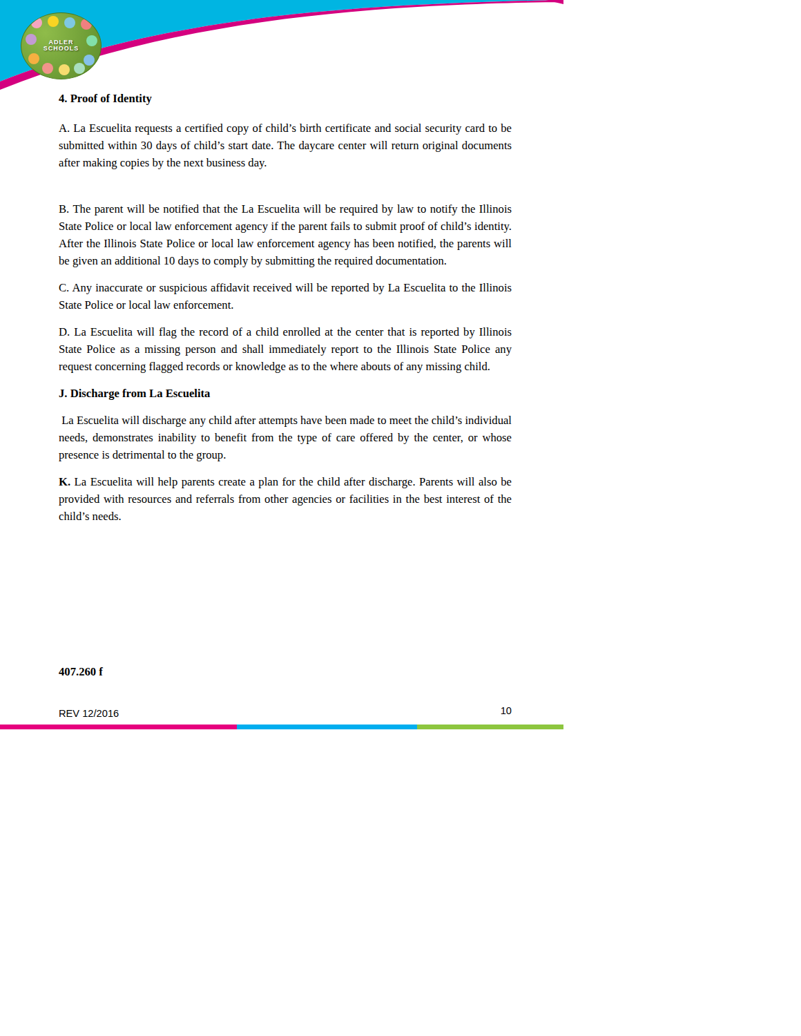ADLER
SCHOOLS
4. Proof of Identity
A. La Escuelita requests a certified copy of child’s birth certificate and social security card to be submitted within 30 days of child’s start date. The daycare center will return original documents after making copies by the next business day.
B. The parent will be notified that the La Escuelita will be required by law to notify the Illinois State Police or local law enforcement agency if the parent fails to submit proof of child’s identity. After the Illinois State Police or local law enforcement agency has been notified, the parents will be given an additional 10 days to comply by submitting the required documentation.
C. Any inaccurate or suspicious affidavit received will be reported by La Escuelita to the Illinois State Police or local law enforcement.
D. La Escuelita will flag the record of a child enrolled at the center that is reported by Illinois State Police as a missing person and shall immediately report to the Illinois State Police any request concerning flagged records or knowledge as to the where abouts of any missing child.
J. Discharge from La Escuelita
La Escuelita will discharge any child after attempts have been made to meet the child’s individual needs, demonstrates inability to benefit from the type of care offered by the center, or whose presence is detrimental to the group.
K. La Escuelita will help parents create a plan for the child after discharge. Parents will also be provided with resources and referrals from other agencies or facilities in the best interest of the child’s needs.
407.260 f
REV 12/2016
10